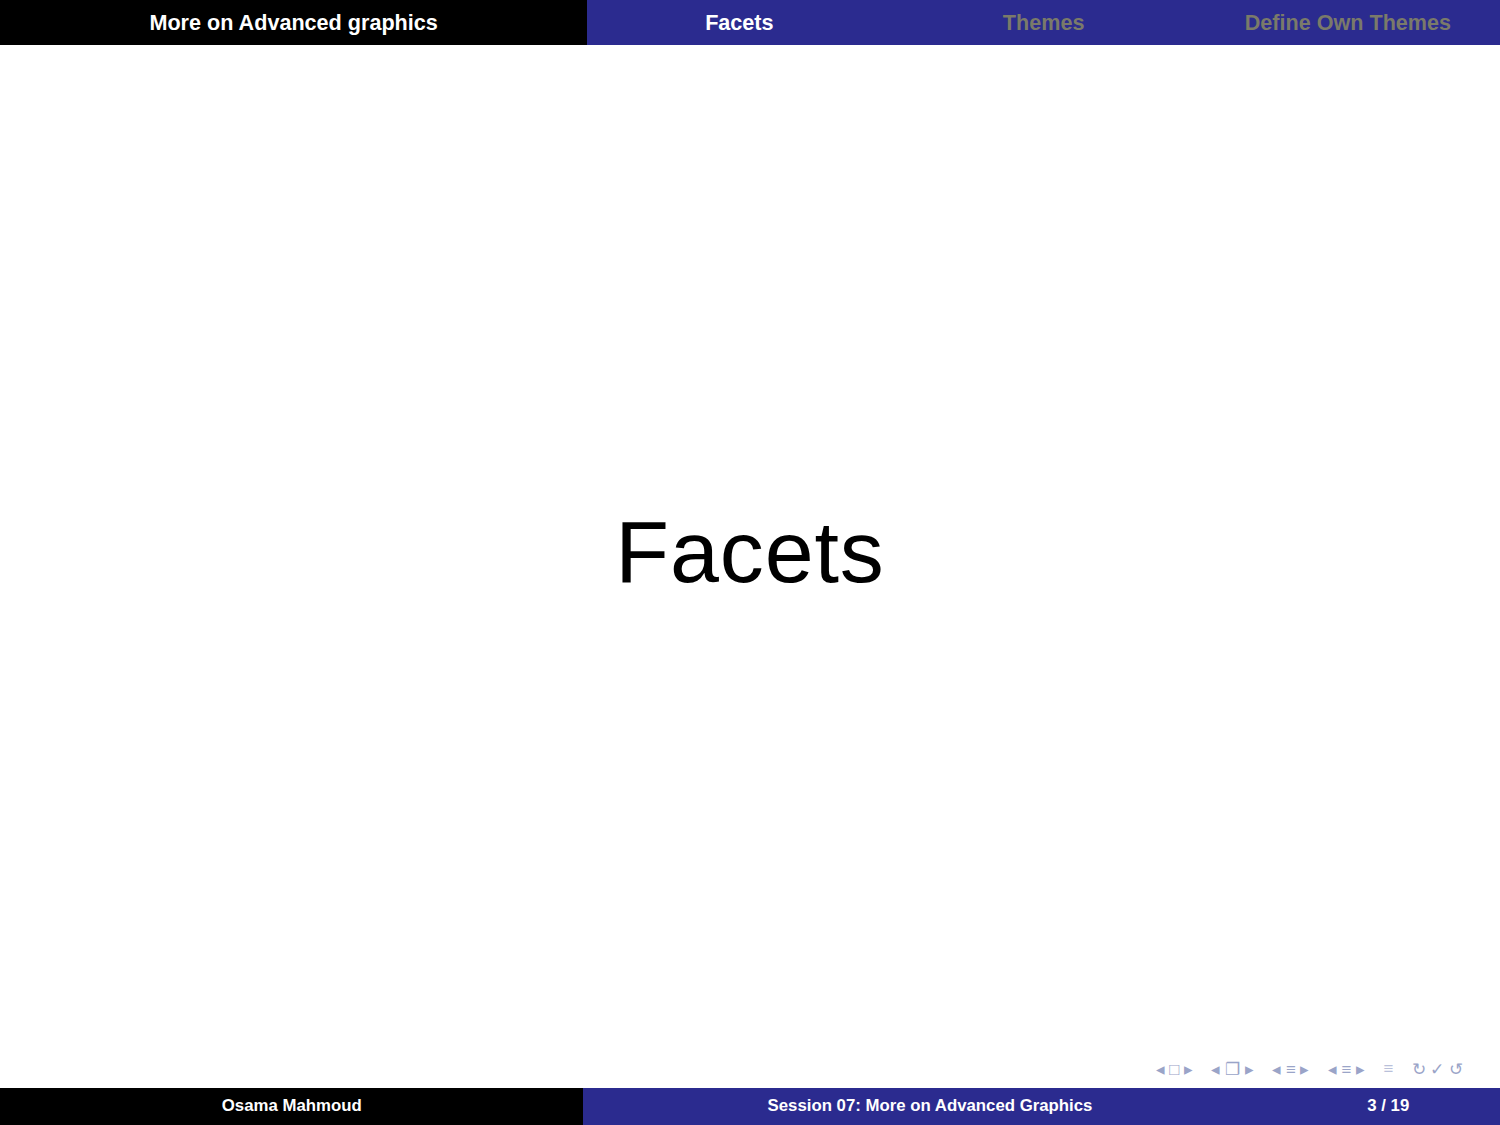More on Advanced graphics
Facets
Themes
Define Own Themes
Facets
◂ □ ▸ ◂ ❐ ▸ ◂ ≡ ▸ ◂ ≡ ▸ ≡ ↻ ✓ ↺
Osama Mahmoud
Session 07: More on Advanced Graphics
3 / 19